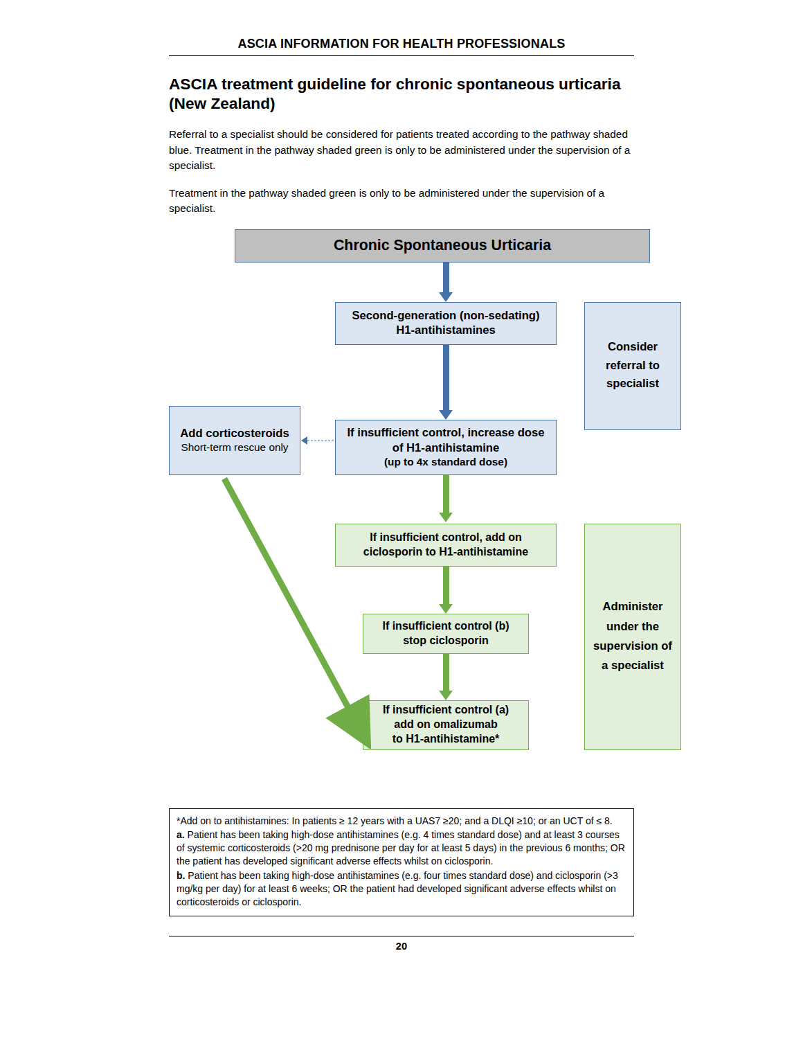ASCIA INFORMATION FOR HEALTH PROFESSIONALS
ASCIA treatment guideline for chronic spontaneous urticaria (New Zealand)
Referral to a specialist should be considered for patients treated according to the pathway shaded blue. Treatment in the pathway shaded green is only to be administered under the supervision of a specialist.
Treatment in the pathway shaded green is only to be administered under the supervision of a specialist.
Chronic Spontaneous Urticaria
Second-generation (non-sedating)
H1-antihistamines
Consider referral to specialist
If insufficient control, increase dose of H1-antihistamine
(up to 4x standard dose)
Add corticosteroids
Short-term rescue only
If insufficient control, add on ciclosporin to H1-antihistamine
If insufficient control (b)
stop ciclosporin
If insufficient control (a)
add on omalizumab
to H1-antihistamine*
Administer under the supervision of a specialist
*Add on to antihistamines: In patients ≥ 12 years with a UAS7 ≥20; and a DLQI ≥10; or an UCT of ≤ 8.
a. Patient has been taking high-dose antihistamines (e.g. 4 times standard dose) and at least 3 courses of systemic corticosteroids (>20 mg prednisone per day for at least 5 days) in the previous 6 months; OR the patient has developed significant adverse effects whilst on ciclosporin.
b. Patient has been taking high-dose antihistamines (e.g. four times standard dose) and ciclosporin (>3 mg/kg per day) for at least 6 weeks; OR the patient had developed significant adverse effects whilst on corticosteroids or ciclosporin.
20